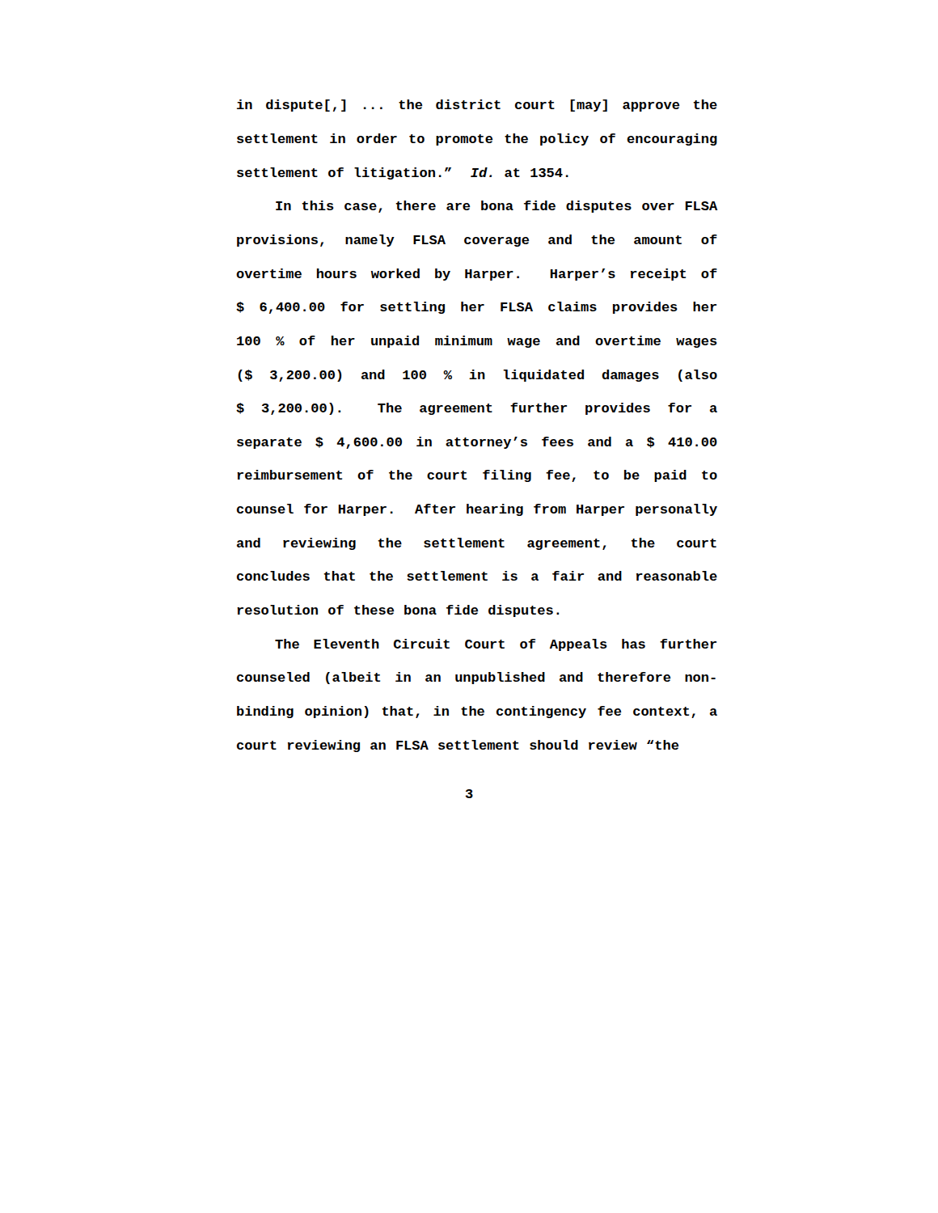in dispute[,] ... the district court [may] approve the settlement in order to promote the policy of encouraging settlement of litigation.” Id. at 1354.
In this case, there are bona fide disputes over FLSA provisions, namely FLSA coverage and the amount of overtime hours worked by Harper. Harper’s receipt of $ 6,400.00 for settling her FLSA claims provides her 100 % of her unpaid minimum wage and overtime wages ($ 3,200.00) and 100 % in liquidated damages (also $ 3,200.00). The agreement further provides for a separate $ 4,600.00 in attorney’s fees and a $ 410.00 reimbursement of the court filing fee, to be paid to counsel for Harper. After hearing from Harper personally and reviewing the settlement agreement, the court concludes that the settlement is a fair and reasonable resolution of these bona fide disputes.
The Eleventh Circuit Court of Appeals has further counseled (albeit in an unpublished and therefore non-binding opinion) that, in the contingency fee context, a court reviewing an FLSA settlement should review “the
3